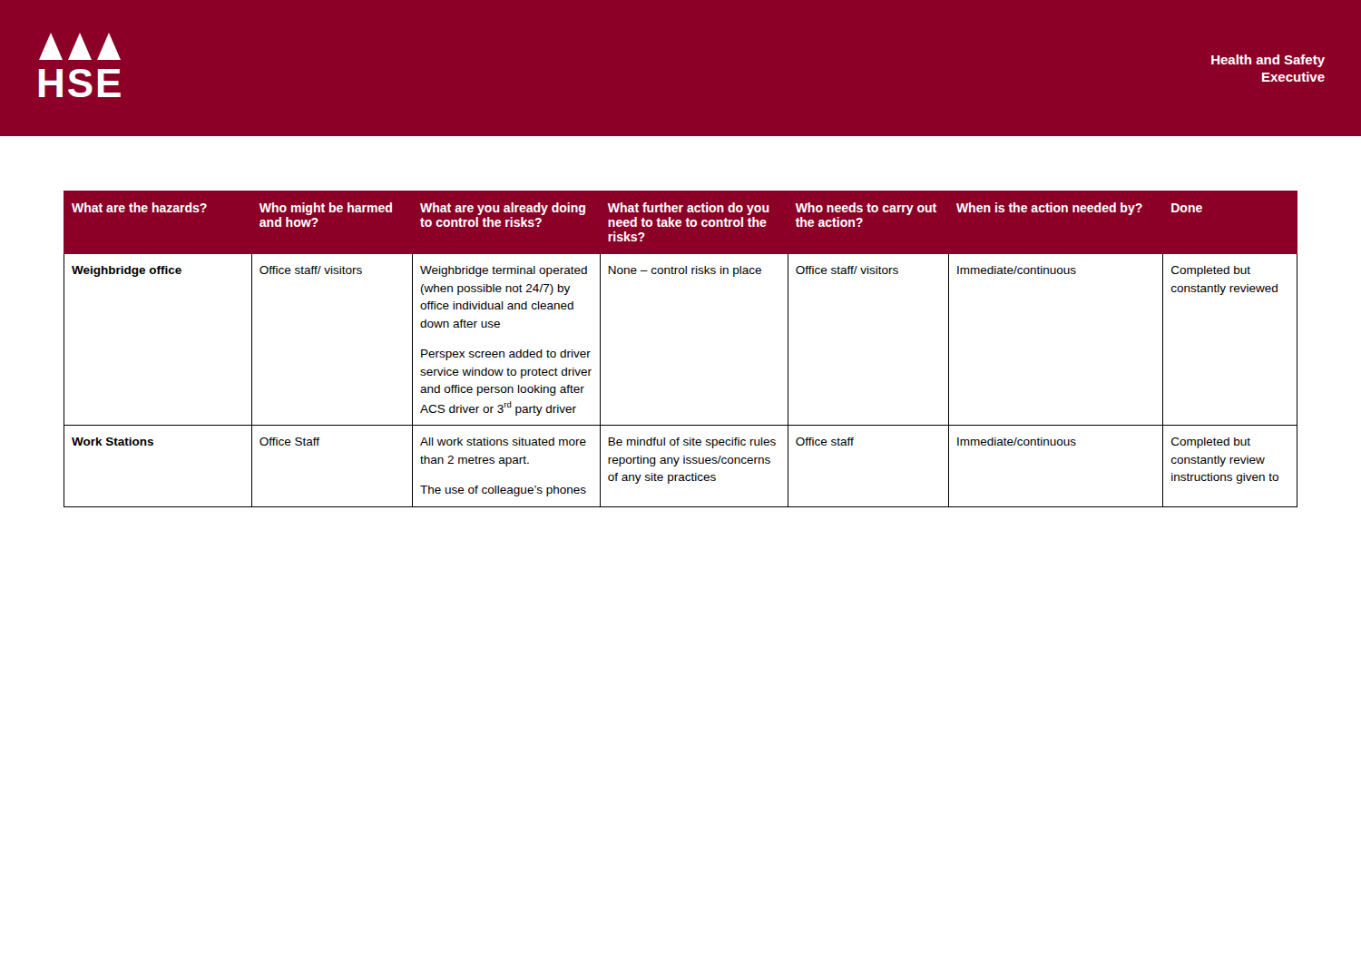HSE
Health and Safety
Executive
| What are the hazards? | Who might be harmed and how? | What are you already doing to control the risks? | What further action do you need to take to control the risks? | Who needs to carry out the action? | When is the action needed by? | Done |
| --- | --- | --- | --- | --- | --- | --- |
| Weighbridge office | Office staff/ visitors | Weighbridge terminal operated (when possible not 24/7) by office individual and cleaned down after use Perspex screen added to driver service window to protect driver and office person looking after ACS driver or 3 rd party driver | None – control risks in place | Office staff/ visitors | Immediate/continuous | Completed but constantly reviewed |
| Work Stations | Office Staff | All work stations situated more than 2 metres apart. The use of colleague’s phones | Be mindful of site specific rules reporting any issues/concerns of any site practices | Office staff | Immediate/continuous | Completed but constantly review instructions given to |